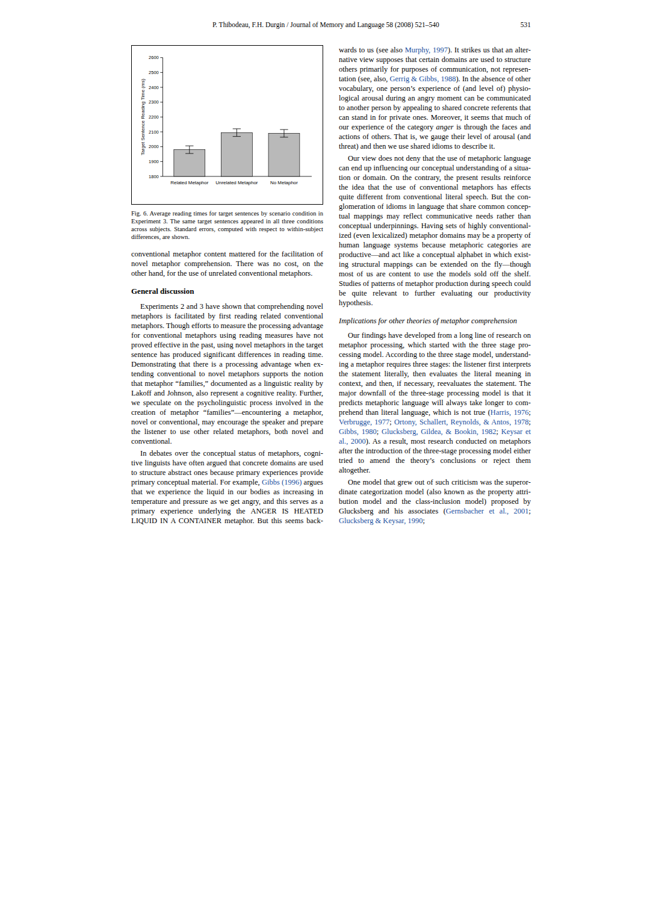P. Thibodeau, F.H. Durgin / Journal of Memory and Language 58 (2008) 521–540 531
2600 2500 2400 2300 2200 2100 2000 1900 1800 Target Sentence Reading Time (ms) Related Metaphor Unrelated Metaphor No Metaphor
Fig. 6. Average reading times for target sentences by scenario condition in Experiment 3. The same target sentences appeared in all three conditions across subjects. Standard errors, computed with respect to within-subject differences, are shown.
conventional metaphor content mattered for the facilitation of novel metaphor comprehension. There was no cost, on the other hand, for the use of unrelated conventional metaphors.
General discussion
Experiments 2 and 3 have shown that comprehending novel metaphors is facilitated by first reading related conventional metaphors. Though efforts to measure the processing advantage for conventional metaphors using reading measures have not proved effective in the past, using novel metaphors in the target sentence has produced significant differences in reading time. Demonstrating that there is a processing advantage when extending conventional to novel metaphors supports the notion that metaphor “families,” documented as a linguistic reality by Lakoff and Johnson, also represent a cognitive reality. Further, we speculate on the psycholinguistic process involved in the creation of metaphor “families”—encountering a metaphor, novel or conventional, may encourage the speaker and prepare the listener to use other related metaphors, both novel and conventional.
In debates over the conceptual status of metaphors, cognitive linguists have often argued that concrete domains are used to structure abstract ones because primary experiences provide primary conceptual material. For example, Gibbs (1996) argues that we experience the liquid in our bodies as increasing in temperature and pressure as we get angry, and this serves as a primary experience underlying the ANGER IS HEATED LIQUID IN A CONTAINER metaphor. But this seems backwards to us (see also Murphy, 1997). It strikes us that an alternative view supposes that certain domains are used to structure others primarily for purposes of communication, not representation (see, also, Gerrig & Gibbs, 1988). In the absence of other vocabulary, one person’s experience of (and level of) physiological arousal during an angry moment can be communicated to another person by appealing to shared concrete referents that can stand in for private ones. Moreover, it seems that much of our experience of the category anger is through the faces and actions of others. That is, we gauge their level of arousal (and threat) and then we use shared idioms to describe it.
Our view does not deny that the use of metaphoric language can end up influencing our conceptual understanding of a situation or domain. On the contrary, the present results reinforce the idea that the use of conventional metaphors has effects quite different from conventional literal speech. But the conglomeration of idioms in language that share common conceptual mappings may reflect communicative needs rather than conceptual underpinnings. Having sets of highly conventionalized (even lexicalized) metaphor domains may be a property of human language systems because metaphoric categories are productive—and act like a conceptual alphabet in which existing structural mappings can be extended on the fly—though most of us are content to use the models sold off the shelf. Studies of patterns of metaphor production during speech could be quite relevant to further evaluating our productivity hypothesis.
Implications for other theories of metaphor comprehension
Our findings have developed from a long line of research on metaphor processing, which started with the three stage processing model. According to the three stage model, understanding a metaphor requires three stages: the listener first interprets the statement literally, then evaluates the literal meaning in context, and then, if necessary, reevaluates the statement. The major downfall of the three-stage processing model is that it predicts metaphoric language will always take longer to comprehend than literal language, which is not true (Harris, 1976; Verbrugge, 1977; Ortony, Schallert, Reynolds, & Antos, 1978; Gibbs, 1980; Glucksberg, Gildea, & Bookin, 1982; Keysar et al., 2000). As a result, most research conducted on metaphors after the introduction of the three-stage processing model either tried to amend the theory’s conclusions or reject them altogether.
One model that grew out of such criticism was the superordinate categorization model (also known as the property attribution model and the class-inclusion model) proposed by Glucksberg and his associates (Gernsbacher et al., 2001; Glucksberg & Keysar, 1990;